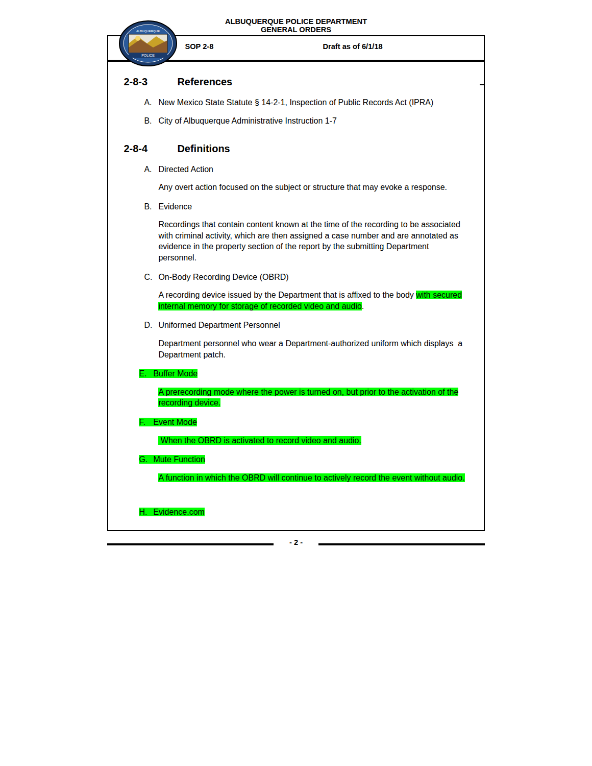ALBUQUERQUE POLICE DEPARTMENT
GENERAL ORDERS
POLICE ALBUQUERQUE
SOP 2-8
Draft as of 6/1/18
2-8-3 References
A. New Mexico State Statute § 14-2-1, Inspection of Public Records Act (IPRA)
B. City of Albuquerque Administrative Instruction 1-7
2-8-4 Definitions
A. Directed Action
Any overt action focused on the subject or structure that may evoke a response.
B. Evidence
Recordings that contain content known at the time of the recording to be associated with criminal activity, which are then assigned a case number and are annotated as evidence in the property section of the report by the submitting Department personnel.
C. On-Body Recording Device (OBRD)
A recording device issued by the Department that is affixed to the body with secured internal memory for storage of recorded video and audio.
D. Uniformed Department Personnel
Department personnel who wear a Department-authorized uniform which displays a Department patch.
E. Buffer Mode
A prerecording mode where the power is turned on, but prior to the activation of the recording device.
F. Event Mode
When the OBRD is activated to record video and audio.
G. Mute Function
A function in which the OBRD will continue to actively record the event without audio.
H. Evidence.com
- 2 -